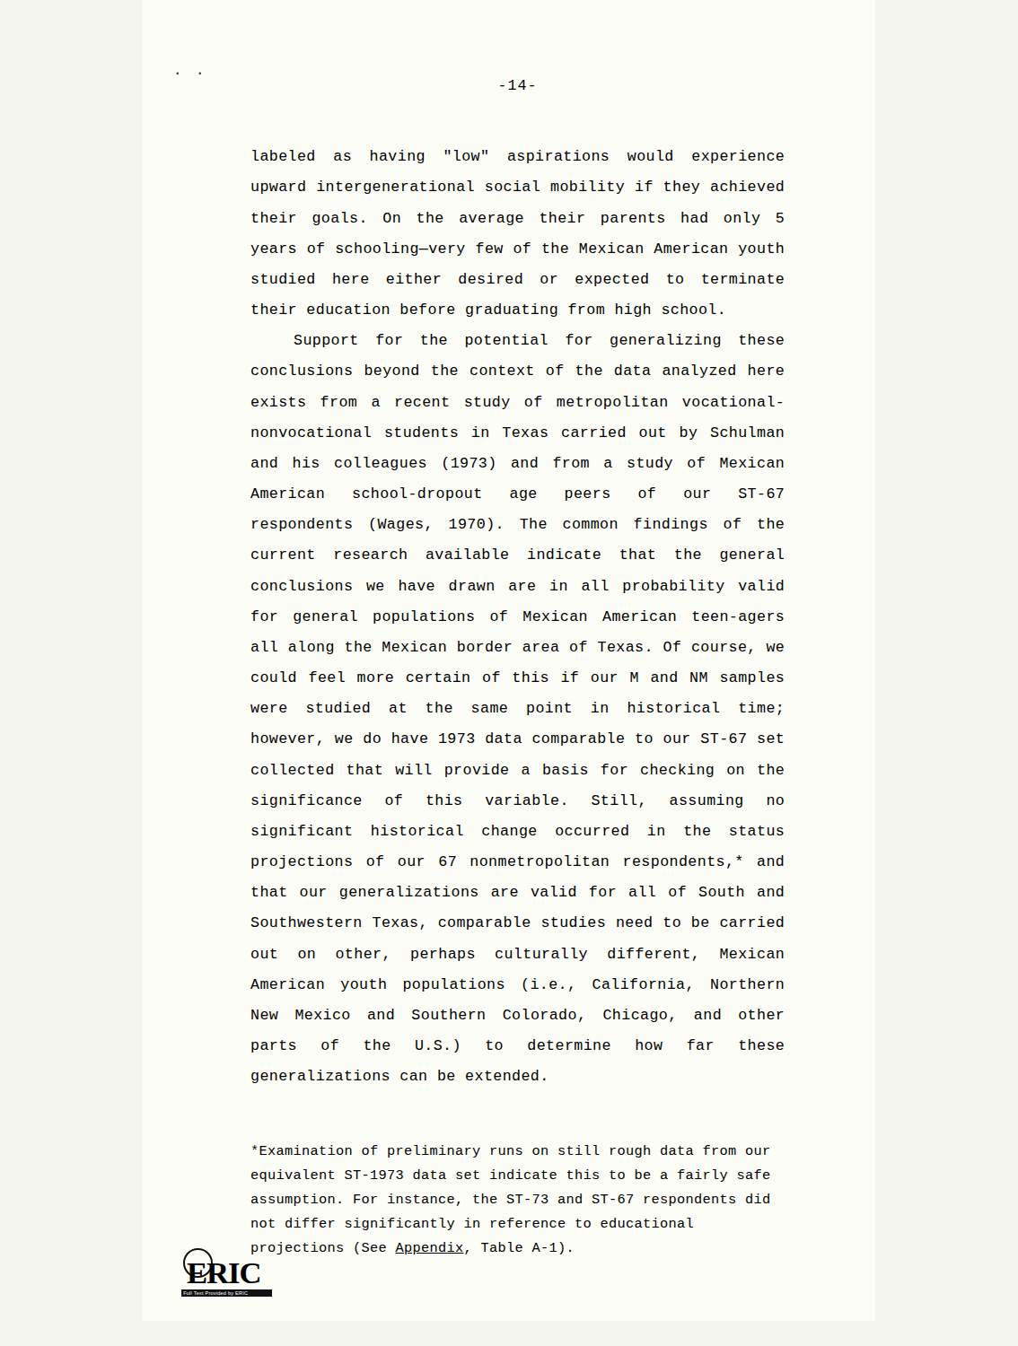. .
-14-
labeled as having "low" aspirations would experience upward intergenerational social mobility if they achieved their goals. On the average their parents had only 5 years of schooling—very few of the Mexican American youth studied here either desired or expected to terminate their education before graduating from high school.
Support for the potential for generalizing these conclusions beyond the context of the data analyzed here exists from a recent study of metropolitan vocational-nonvocational students in Texas carried out by Schulman and his colleagues (1973) and from a study of Mexican American school-dropout age peers of our ST-67 respondents (Wages, 1970). The common findings of the current research available indicate that the general conclusions we have drawn are in all probability valid for general populations of Mexican American teen-agers all along the Mexican border area of Texas. Of course, we could feel more certain of this if our M and NM samples were studied at the same point in historical time; however, we do have 1973 data comparable to our ST-67 set collected that will provide a basis for checking on the significance of this variable. Still, assuming no significant historical change occurred in the status projections of our 67 nonmetropolitan respondents,* and that our generalizations are valid for all of South and Southwestern Texas, comparable studies need to be carried out on other, perhaps culturally different, Mexican American youth populations (i.e., California, Northern New Mexico and Southern Colorado, Chicago, and other parts of the U.S.) to determine how far these generalizations can be extended.
*Examination of preliminary runs on still rough data from our equivalent ST-1973 data set indicate this to be a fairly safe assumption. For instance, the ST-73 and ST-67 respondents did not differ significantly in reference to educational projections (See Appendix, Table A-1).
ERIC
Full Text Provided by ERIC